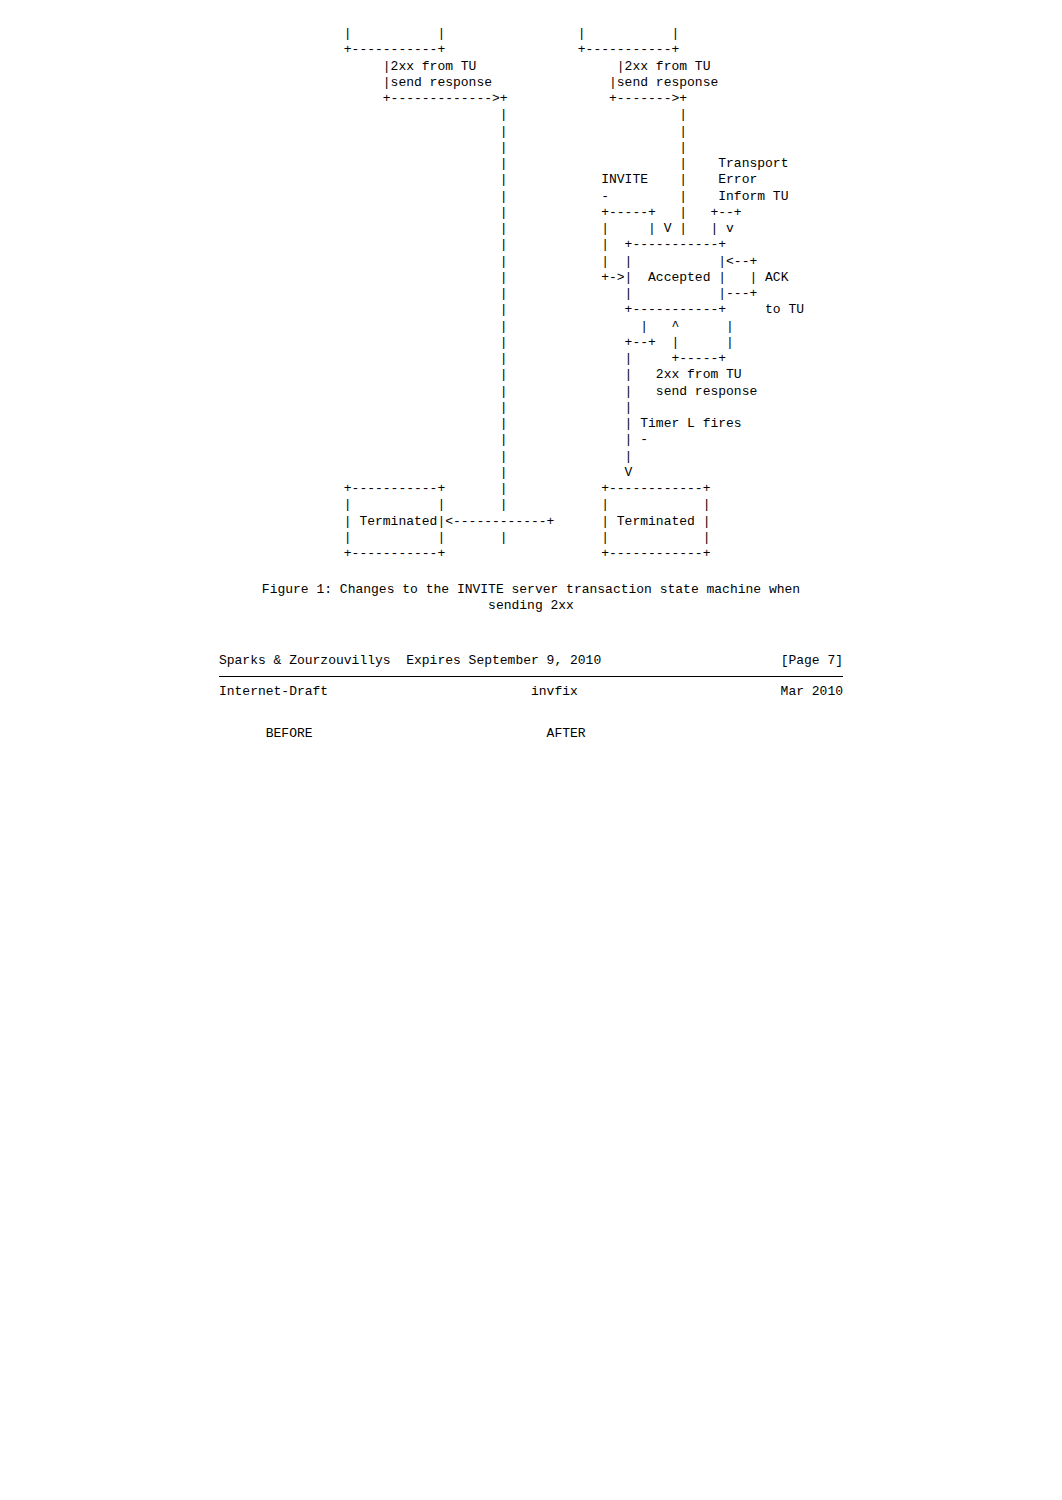|           |                 |           |
                +-----------+                 +-----------+
                     |2xx from TU                  |2xx from TU
                     |send response               |send response
                     +------------->+             +------->+
                                    |                      |
                                    |                      |
                                    |                      |
                                    |                      |    Transport
                                    |            INVITE    |    Error
                                    |            -         |    Inform TU
                                    |            +-----+   |   +--+
                                    |            |     | V |   | v
                                    |            |  +-----------+
                                    |            |  |           |<--+
                                    |            +->|  Accepted |   | ACK
                                    |               |           |---+
                                    |               +-----------+     to TU
                                    |                 |   ^      |
                                    |               +--+  |      |
                                    |               |     +-----+
                                    |               |   2xx from TU
                                    |               |   send response
                                    |               |
                                    |               | Timer L fires
                                    |               | -
                                    |               |
                                    |               V
                +-----------+       |            +------------+
                |           |       |            |            |
                | Terminated|<------------+      | Terminated |
                |           |       |            |            |
                +-----------+                    +------------+
Figure 1: Changes to the INVITE server transaction state machine when
sending 2xx
Sparks & Zourzouvillys Expires September 9, 2010 [Page 7]
Internet-Draft invfix Mar 2010
BEFORE AFTER